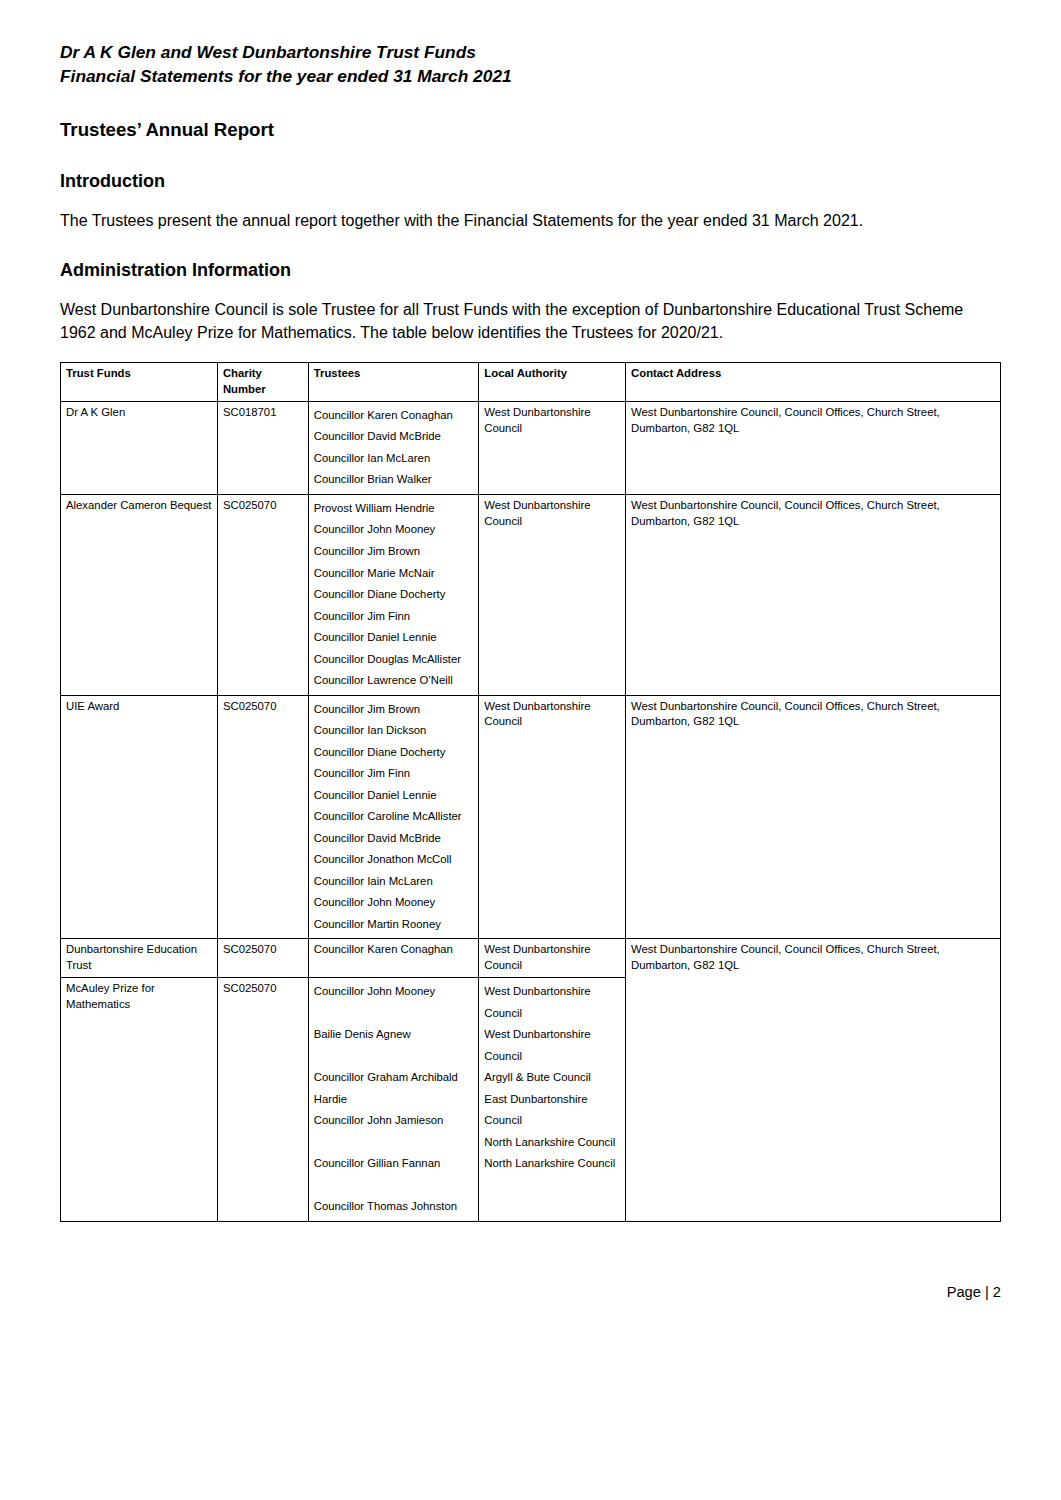Dr A K Glen and West Dunbartonshire Trust Funds
Financial Statements for the year ended 31 March 2021
Trustees’ Annual Report
Introduction
The Trustees present the annual report together with the Financial Statements for the year ended 31 March 2021.
Administration Information
West Dunbartonshire Council is sole Trustee for all Trust Funds with the exception of Dunbartonshire Educational Trust Scheme 1962 and McAuley Prize for Mathematics. The table below identifies the Trustees for 2020/21.
| Trust Funds | Charity Number | Trustees | Local Authority | Contact Address |
| --- | --- | --- | --- | --- |
| Dr A K Glen | SC018701 | Councillor Karen Conaghan Councillor David McBride Councillor Ian McLaren Councillor Brian Walker | West Dunbartonshire Council | West Dunbartonshire Council, Council Offices, Church Street, Dumbarton, G82 1QL |
| Alexander Cameron Bequest | SC025070 | Provost William Hendrie Councillor John Mooney Councillor Jim Brown Councillor Marie McNair Councillor Diane Docherty Councillor Jim Finn Councillor Daniel Lennie Councillor Douglas McAllister Councillor Lawrence O’Neill | West Dunbartonshire Council | West Dunbartonshire Council, Council Offices, Church Street, Dumbarton, G82 1QL |
| UIE Award | SC025070 | Councillor Jim Brown Councillor Ian Dickson Councillor Diane Docherty Councillor Jim Finn Councillor Daniel Lennie Councillor Caroline McAllister Councillor David McBride Councillor Jonathon McColl Councillor Iain McLaren Councillor John Mooney Councillor Martin Rooney | West Dunbartonshire Council | West Dunbartonshire Council, Council Offices, Church Street, Dumbarton, G82 1QL |
| Dunbartonshire Education Trust | SC025070 | Councillor Karen Conaghan | West Dunbartonshire Council | West Dunbartonshire Council, Council Offices, Church Street, Dumbarton, G82 1QL |
| McAuley Prize for Mathematics | SC025070 | Councillor John Mooney Bailie Denis Agnew Councillor Graham Archibald Hardie Councillor John Jamieson Councillor Gillian Fannan Councillor Thomas Johnston | West Dunbartonshire Council West Dunbartonshire Council Argyll & Bute Council East Dunbartonshire Council North Lanarkshire Council North Lanarkshire Council |
Page | 2